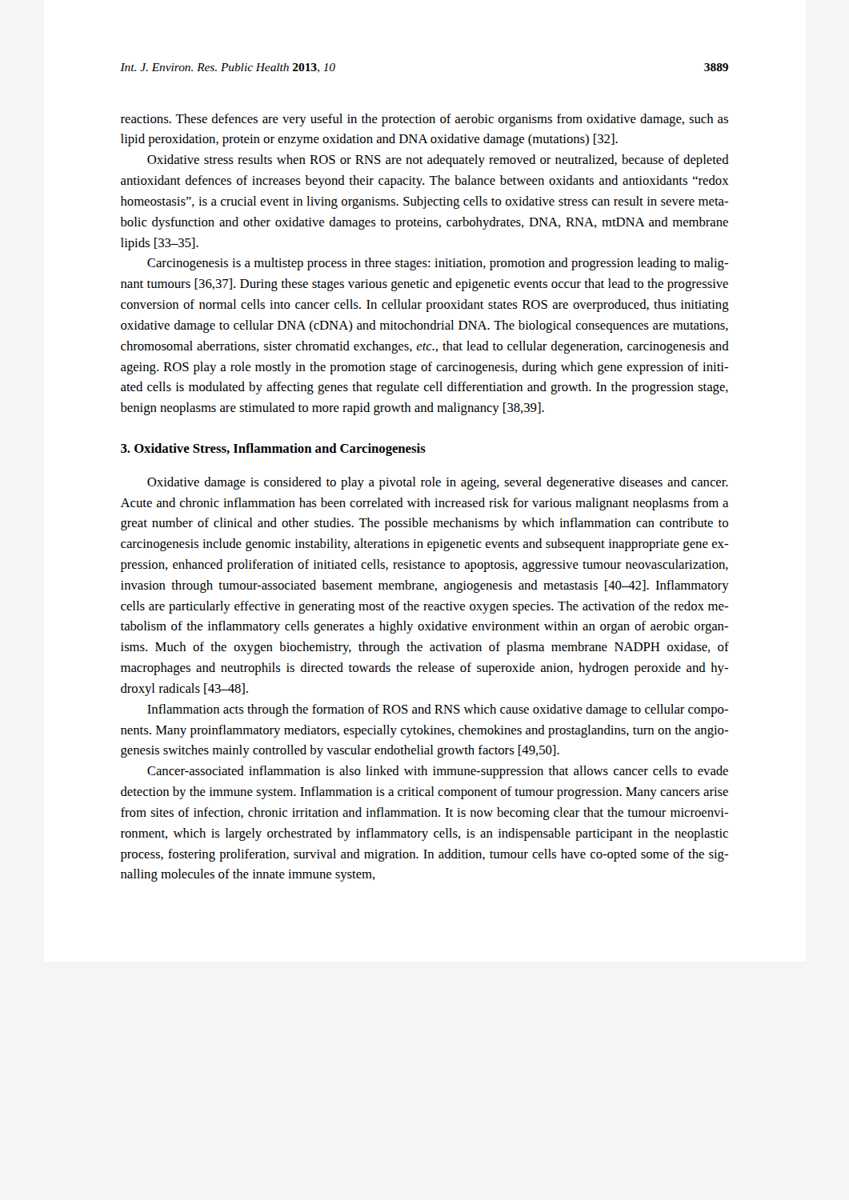Int. J. Environ. Res. Public Health 2013, 10 3889
reactions. These defences are very useful in the protection of aerobic organisms from oxidative damage, such as lipid peroxidation, protein or enzyme oxidation and DNA oxidative damage (mutations) [32].
Oxidative stress results when ROS or RNS are not adequately removed or neutralized, because of depleted antioxidant defences of increases beyond their capacity. The balance between oxidants and antioxidants “redox homeostasis”, is a crucial event in living organisms. Subjecting cells to oxidative stress can result in severe metabolic dysfunction and other oxidative damages to proteins, carbohydrates, DNA, RNA, mtDNA and membrane lipids [33–35].
Carcinogenesis is a multistep process in three stages: initiation, promotion and progression leading to malignant tumours [36,37]. During these stages various genetic and epigenetic events occur that lead to the progressive conversion of normal cells into cancer cells. In cellular prooxidant states ROS are overproduced, thus initiating oxidative damage to cellular DNA (cDNA) and mitochondrial DNA. The biological consequences are mutations, chromosomal aberrations, sister chromatid exchanges, etc., that lead to cellular degeneration, carcinogenesis and ageing. ROS play a role mostly in the promotion stage of carcinogenesis, during which gene expression of initiated cells is modulated by affecting genes that regulate cell differentiation and growth. In the progression stage, benign neoplasms are stimulated to more rapid growth and malignancy [38,39].
3. Oxidative Stress, Inflammation and Carcinogenesis
Oxidative damage is considered to play a pivotal role in ageing, several degenerative diseases and cancer. Acute and chronic inflammation has been correlated with increased risk for various malignant neoplasms from a great number of clinical and other studies. The possible mechanisms by which inflammation can contribute to carcinogenesis include genomic instability, alterations in epigenetic events and subsequent inappropriate gene expression, enhanced proliferation of initiated cells, resistance to apoptosis, aggressive tumour neovascularization, invasion through tumour-associated basement membrane, angiogenesis and metastasis [40–42]. Inflammatory cells are particularly effective in generating most of the reactive oxygen species. The activation of the redox metabolism of the inflammatory cells generates a highly oxidative environment within an organ of aerobic organisms. Much of the oxygen biochemistry, through the activation of plasma membrane NADPH oxidase, of macrophages and neutrophils is directed towards the release of superoxide anion, hydrogen peroxide and hydroxyl radicals [43–48].
Inflammation acts through the formation of ROS and RNS which cause oxidative damage to cellular components. Many proinflammatory mediators, especially cytokines, chemokines and prostaglandins, turn on the angiogenesis switches mainly controlled by vascular endothelial growth factors [49,50].
Cancer-associated inflammation is also linked with immune-suppression that allows cancer cells to evade detection by the immune system. Inflammation is a critical component of tumour progression. Many cancers arise from sites of infection, chronic irritation and inflammation. It is now becoming clear that the tumour microenvironment, which is largely orchestrated by inflammatory cells, is an indispensable participant in the neoplastic process, fostering proliferation, survival and migration. In addition, tumour cells have co-opted some of the signalling molecules of the innate immune system,